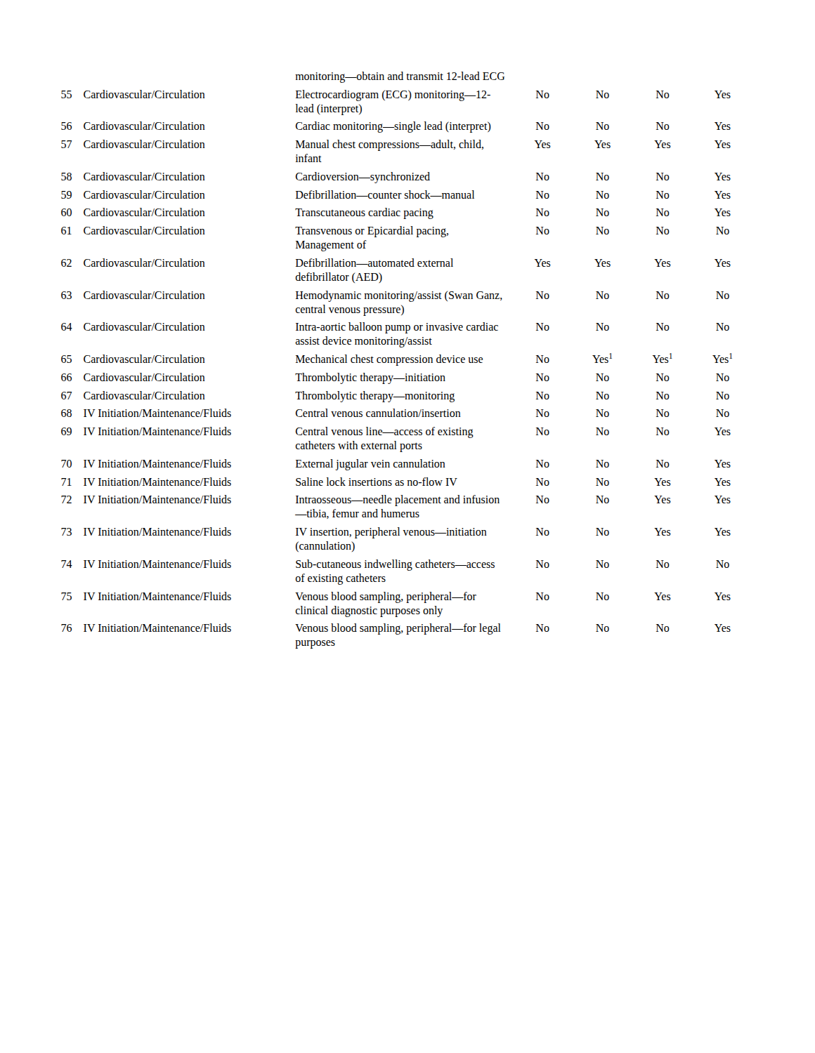| | | monitoring—obtain and transmit 12-lead ECG | | | | |
| 55 | Cardiovascular/Circulation | Electrocardiogram (ECG) monitoring—12-lead (interpret) | No | No | No | Yes |
| 56 | Cardiovascular/Circulation | Cardiac monitoring—single lead (interpret) | No | No | No | Yes |
| 57 | Cardiovascular/Circulation | Manual chest compressions—adult, child, infant | Yes | Yes | Yes | Yes |
| 58 | Cardiovascular/Circulation | Cardioversion—synchronized | No | No | No | Yes |
| 59 | Cardiovascular/Circulation | Defibrillation—counter shock—manual | No | No | No | Yes |
| 60 | Cardiovascular/Circulation | Transcutaneous cardiac pacing | No | No | No | Yes |
| 61 | Cardiovascular/Circulation | Transvenous or Epicardial pacing, Management of | No | No | No | No |
| 62 | Cardiovascular/Circulation | Defibrillation—automated external defibrillator (AED) | Yes | Yes | Yes | Yes |
| 63 | Cardiovascular/Circulation | Hemodynamic monitoring/assist (Swan Ganz, central venous pressure) | No | No | No | No |
| 64 | Cardiovascular/Circulation | Intra-aortic balloon pump or invasive cardiac assist device monitoring/assist | No | No | No | No |
| 65 | Cardiovascular/Circulation | Mechanical chest compression device use | No | Yes 1 | Yes 1 | Yes 1 |
| 66 | Cardiovascular/Circulation | Thrombolytic therapy—initiation | No | No | No | No |
| 67 | Cardiovascular/Circulation | Thrombolytic therapy—monitoring | No | No | No | No |
| 68 | IV Initiation/Maintenance/Fluids | Central venous cannulation/insertion | No | No | No | No |
| 69 | IV Initiation/Maintenance/Fluids | Central venous line—access of existing catheters with external ports | No | No | No | Yes |
| 70 | IV Initiation/Maintenance/Fluids | External jugular vein cannulation | No | No | No | Yes |
| 71 | IV Initiation/Maintenance/Fluids | Saline lock insertions as no-flow IV | No | No | Yes | Yes |
| 72 | IV Initiation/Maintenance/Fluids | Intraosseous—needle placement and infusion—tibia, femur and humerus | No | No | Yes | Yes |
| 73 | IV Initiation/Maintenance/Fluids | IV insertion, peripheral venous—initiation (cannulation) | No | No | Yes | Yes |
| 74 | IV Initiation/Maintenance/Fluids | Sub-cutaneous indwelling catheters—access of existing catheters | No | No | No | No |
| 75 | IV Initiation/Maintenance/Fluids | Venous blood sampling, peripheral—for clinical diagnostic purposes only | No | No | Yes | Yes |
| 76 | IV Initiation/Maintenance/Fluids | Venous blood sampling, peripheral—for legal purposes | No | No | No | Yes |